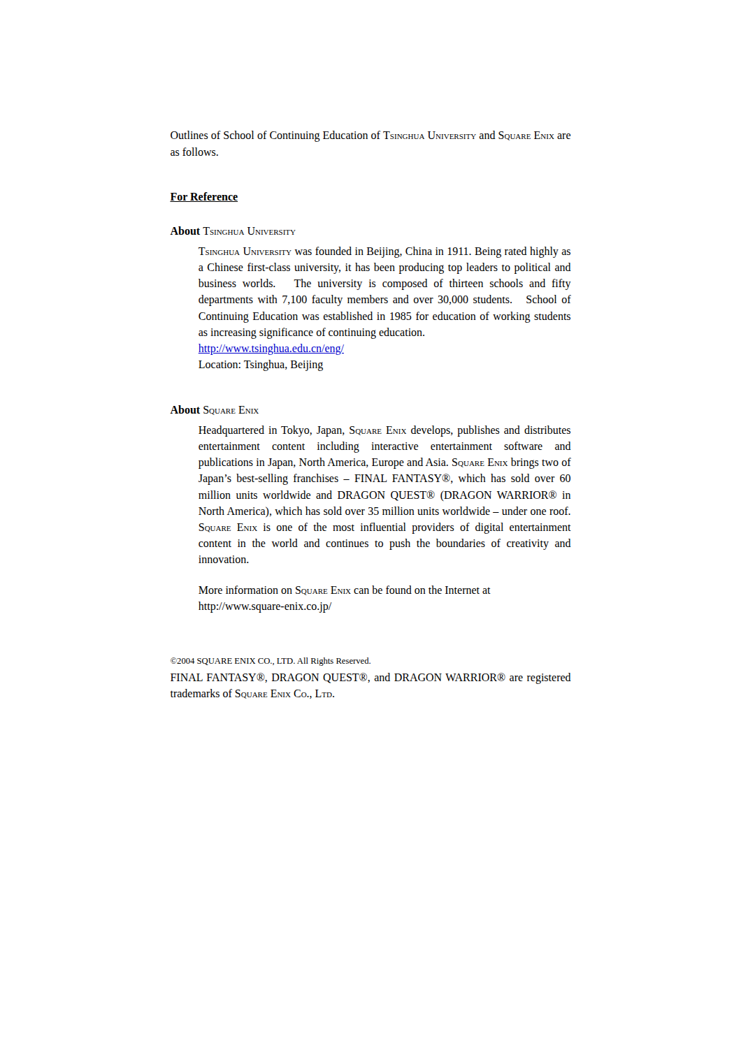Outlines of School of Continuing Education of Tsinghua University and Square Enix are as follows.
For Reference
About Tsinghua University
Tsinghua University was founded in Beijing, China in 1911. Being rated highly as a Chinese first-class university, it has been producing top leaders to political and business worlds. The university is composed of thirteen schools and fifty departments with 7,100 faculty members and over 30,000 students. School of Continuing Education was established in 1985 for education of working students as increasing significance of continuing education.
http://www.tsinghua.edu.cn/eng/
Location: Tsinghua, Beijing
About Square Enix
Headquartered in Tokyo, Japan, Square Enix develops, publishes and distributes entertainment content including interactive entertainment software and publications in Japan, North America, Europe and Asia. Square Enix brings two of Japan’s best-selling franchises – FINAL FANTASY®, which has sold over 60 million units worldwide and DRAGON QUEST® (DRAGON WARRIOR® in North America), which has sold over 35 million units worldwide – under one roof. Square Enix is one of the most influential providers of digital entertainment content in the world and continues to push the boundaries of creativity and innovation.
More information on Square Enix can be found on the Internet at
http://www.square-enix.co.jp/
©2004 SQUARE ENIX CO., LTD. All Rights Reserved.
FINAL FANTASY®, DRAGON QUEST®, and DRAGON WARRIOR® are registered trademarks of Square Enix Co., Ltd.